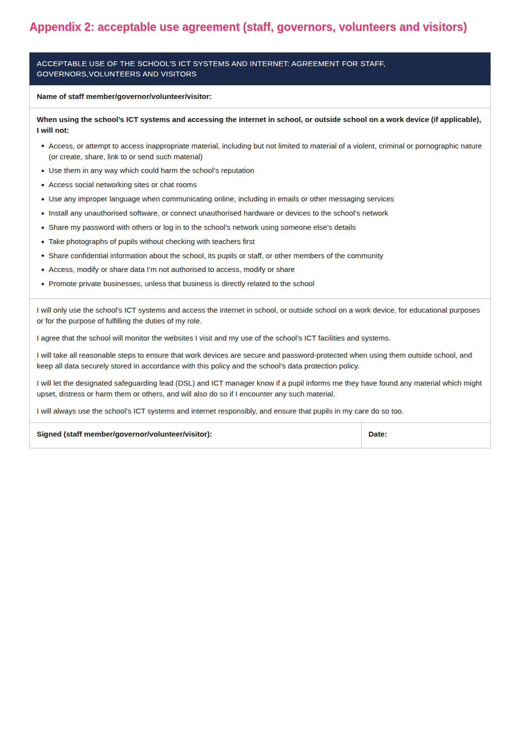Appendix 2: acceptable use agreement (staff, governors, volunteers and visitors)
| Acceptable use of the school’s ICT systems and internet: agreement for staff, governors,volunteers and visitors |
| Name of staff member/governor/volunteer/visitor: |
| When using the school’s ICT systems and accessing the internet in school, or outside school on a work device (if applicable), I will not: Access, or attempt to access inappropriate material, including but not limited to material of a violent, criminal or pornographic nature (or create, share, link to or send such material) Use them in any way which could harm the school’s reputation Access social networking sites or chat rooms Use any improper language when communicating online, including in emails or other messaging services Install any unauthorised software, or connect unauthorised hardware or devices to the school’s network Share my password with others or log in to the school’s network using someone else’s details Take photographs of pupils without checking with teachers first Share confidential information about the school, its pupils or staff, or other members of the community Access, modify or share data I’m not authorised to access, modify or share Promote private businesses, unless that business is directly related to the school |
| I will only use the school’s ICT systems and access the internet in school, or outside school on a work device, for educational purposes or for the purpose of fulfilling the duties of my role. I agree that the school will monitor the websites I visit and my use of the school’s ICT facilities and systems. I will take all reasonable steps to ensure that work devices are secure and password-protected when using them outside school, and keep all data securely stored in accordance with this policy and the school’s data protection policy. I will let the designated safeguarding lead (DSL) and ICT manager know if a pupil informs me they have found any material which might upset, distress or harm them or others, and will also do so if I encounter any such material. I will always use the school’s ICT systems and internet responsibly, and ensure that pupils in my care do so too. |
| Signed (staff member/governor/volunteer/visitor): | Date: |